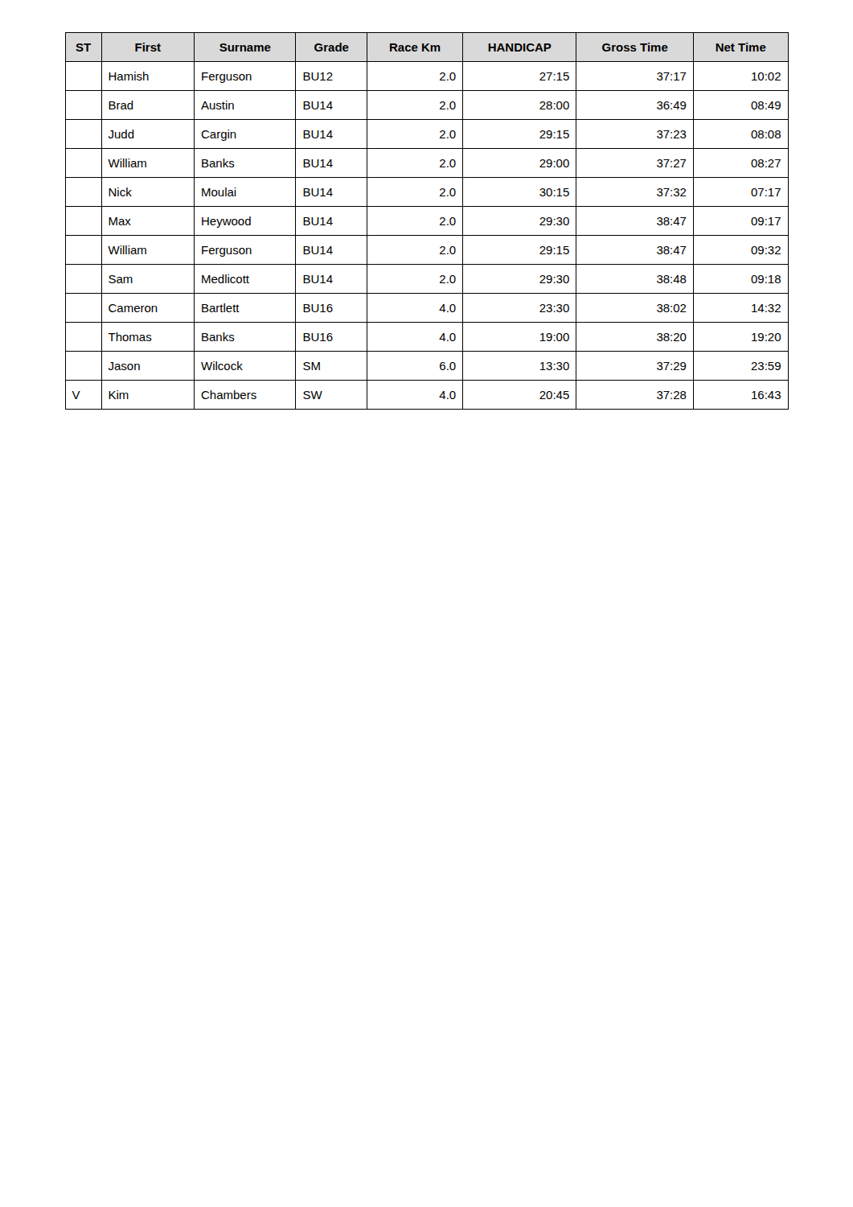Race Results
| ST | First | Surname | Grade | Race Km | HANDICAP | Gross Time | Net Time |
| --- | --- | --- | --- | --- | --- | --- | --- |
| | Hamish | Ferguson | BU12 | 2.0 | 27:15 | 37:17 | 10:02 |
| | Brad | Austin | BU14 | 2.0 | 28:00 | 36:49 | 08:49 |
| | Judd | Cargin | BU14 | 2.0 | 29:15 | 37:23 | 08:08 |
| | William | Banks | BU14 | 2.0 | 29:00 | 37:27 | 08:27 |
| | Nick | Moulai | BU14 | 2.0 | 30:15 | 37:32 | 07:17 |
| | Max | Heywood | BU14 | 2.0 | 29:30 | 38:47 | 09:17 |
| | William | Ferguson | BU14 | 2.0 | 29:15 | 38:47 | 09:32 |
| | Sam | Medlicott | BU14 | 2.0 | 29:30 | 38:48 | 09:18 |
| | Cameron | Bartlett | BU16 | 4.0 | 23:30 | 38:02 | 14:32 |
| | Thomas | Banks | BU16 | 4.0 | 19:00 | 38:20 | 19:20 |
| | Jason | Wilcock | SM | 6.0 | 13:30 | 37:29 | 23:59 |
| V | Kim | Chambers | SW | 4.0 | 20:45 | 37:28 | 16:43 |